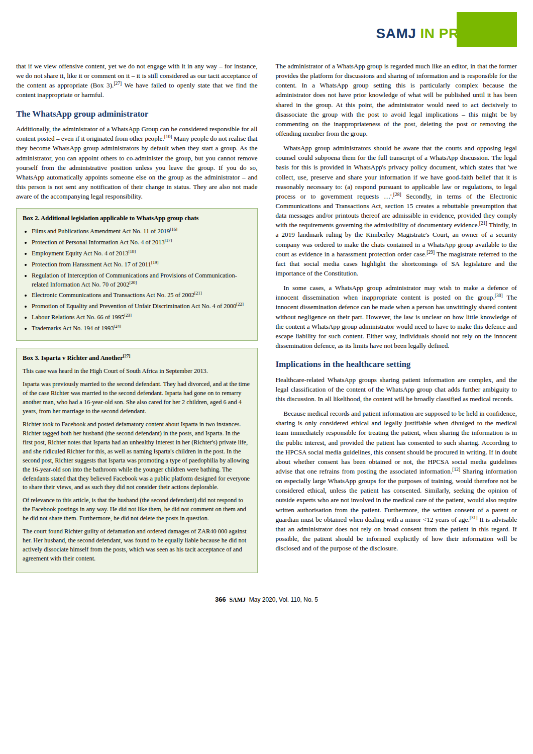SAMJ IN PRACTICE
that if we view offensive content, yet we do not engage with it in any way – for instance, we do not share it, like it or comment on it – it is still considered as our tacit acceptance of the content as appropriate (Box 3).[27] We have failed to openly state that we find the content inappropriate or harmful.
The WhatsApp group administrator
Additionally, the administrator of a WhatsApp Group can be considered responsible for all content posted – even if it originated from other people.[10] Many people do not realise that they become WhatsApp group administrators by default when they start a group. As the administrator, you can appoint others to co-administer the group, but you cannot remove yourself from the administrative position unless you leave the group. If you do so, WhatsApp automatically appoints someone else on the group as the administrator – and this person is not sent any notification of their change in status. They are also not made aware of the accompanying legal responsibility.
Box 2. Additional legislation applicable to WhatsApp group chats
Films and Publications Amendment Act No. 11 of 2019[16]
Protection of Personal Information Act No. 4 of 2013[17]
Employment Equity Act No. 4 of 2013[18]
Protection from Harassment Act No. 17 of 2011[19]
Regulation of Interception of Communications and Provisions of Communication-related Information Act No. 70 of 2002[20]
Electronic Communications and Transactions Act No. 25 of 2002[21]
Promotion of Equality and Prevention of Unfair Discrimination Act No. 4 of 2000[22]
Labour Relations Act No. 66 of 1995[23]
Trademarks Act No. 194 of 1993[24]
Box 3. Isparta v Richter and Another[27]
This case was heard in the High Court of South Africa in September 2013.
Isparta was previously married to the second defendant. They had divorced, and at the time of the case Richter was married to the second defendant. Isparta had gone on to remarry another man, who had a 16-year-old son. She also cared for her 2 children, aged 6 and 4 years, from her marriage to the second defendant.
Richter took to Facebook and posted defamatory content about Isparta in two instances. Richter tagged both her husband (the second defendant) in the posts, and Isparta. In the first post, Richter notes that Isparta had an unhealthy interest in her (Richter's) private life, and she ridiculed Richter for this, as well as naming Isparta's children in the post. In the second post, Richter suggests that Isparta was promoting a type of paedophilia by allowing the 16-year-old son into the bathroom while the younger children were bathing. The defendants stated that they believed Facebook was a public platform designed for everyone to share their views, and as such they did not consider their actions deplorable.
Of relevance to this article, is that the husband (the second defendant) did not respond to the Facebook postings in any way. He did not like them, he did not comment on them and he did not share them. Furthermore, he did not delete the posts in question.
The court found Richter guilty of defamation and ordered damages of ZAR40 000 against her. Her husband, the second defendant, was found to be equally liable because he did not actively dissociate himself from the posts, which was seen as his tacit acceptance of and agreement with their content.
The administrator of a WhatsApp group is regarded much like an editor, in that the former provides the platform for discussions and sharing of information and is responsible for the content. In a WhatsApp group setting this is particularly complex because the administrator does not have prior knowledge of what will be published until it has been shared in the group. At this point, the administrator would need to act decisively to disassociate the group with the post to avoid legal implications – this might be by commenting on the inappropriateness of the post, deleting the post or removing the offending member from the group.
WhatsApp group administrators should be aware that the courts and opposing legal counsel could subpoena them for the full transcript of a WhatsApp discussion. The legal basis for this is provided in WhatsApp's privacy policy document, which states that 'we collect, use, preserve and share your information if we have good-faith belief that it is reasonably necessary to: (a) respond pursuant to applicable law or regulations, to legal process or to government requests …'.[28] Secondly, in terms of the Electronic Communications and Transactions Act, section 15 creates a rebuttable presumption that data messages and/or printouts thereof are admissible in evidence, provided they comply with the requirements governing the admissibility of documentary evidence.[21] Thirdly, in a 2019 landmark ruling by the Kimberley Magistrate's Court, an owner of a security company was ordered to make the chats contained in a WhatsApp group available to the court as evidence in a harassment protection order case.[29] The magistrate referred to the fact that social media cases highlight the shortcomings of SA legislature and the importance of the Constitution.
In some cases, a WhatsApp group administrator may wish to make a defence of innocent dissemination when inappropriate content is posted on the group.[30] The innocent dissemination defence can be made when a person has unwittingly shared content without negligence on their part. However, the law is unclear on how little knowledge of the content a WhatsApp group administrator would need to have to make this defence and escape liability for such content. Either way, individuals should not rely on the innocent dissemination defence, as its limits have not been legally defined.
Implications in the healthcare setting
Healthcare-related WhatsApp groups sharing patient information are complex, and the legal classification of the content of the WhatsApp group chat adds further ambiguity to this discussion. In all likelihood, the content will be broadly classified as medical records.
Because medical records and patient information are supposed to be held in confidence, sharing is only considered ethical and legally justifiable when divulged to the medical team immediately responsible for treating the patient, when sharing the information is in the public interest, and provided the patient has consented to such sharing. According to the HPCSA social media guidelines, this consent should be procured in writing. If in doubt about whether consent has been obtained or not, the HPCSA social media guidelines advise that one refrains from posting the associated information.[12] Sharing information on especially large WhatsApp groups for the purposes of training, would therefore not be considered ethical, unless the patient has consented. Similarly, seeking the opinion of outside experts who are not involved in the medical care of the patient, would also require written authorisation from the patient. Furthermore, the written consent of a parent or guardian must be obtained when dealing with a minor <12 years of age.[31] It is advisable that an administrator does not rely on broad consent from the patient in this regard. If possible, the patient should be informed explicitly of how their information will be disclosed and of the purpose of the disclosure.
366 SAMJ May 2020, Vol. 110, No. 5